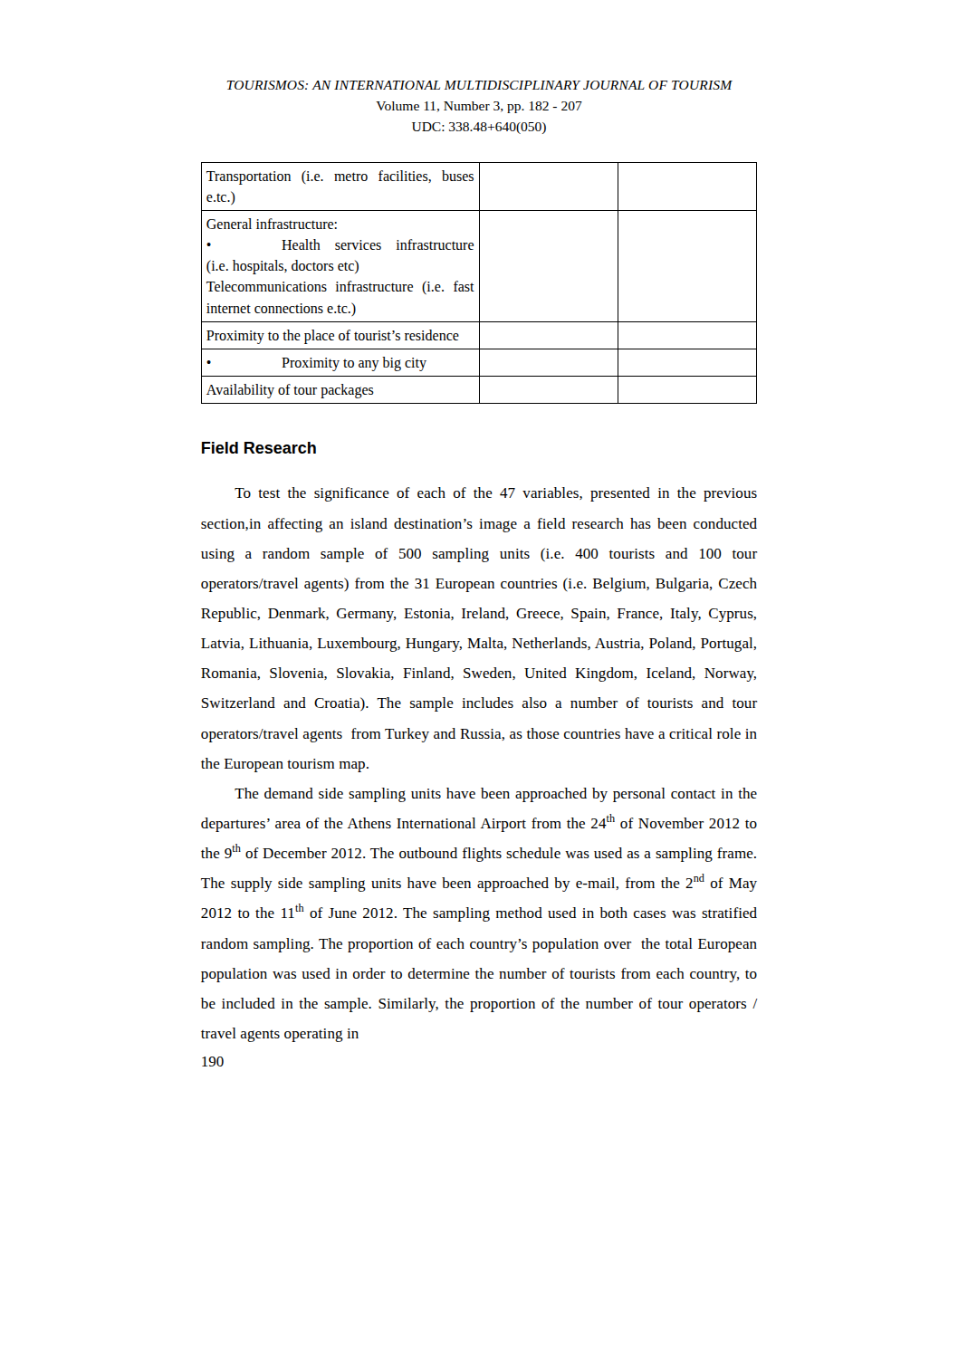TOURISMOS: AN INTERNATIONAL MULTIDISCIPLINARY JOURNAL OF TOURISM
Volume 11, Number 3, pp. 182 - 207
UDC: 338.48+640(050)
| Transportation (i.e. metro facilities, buses e.tc.) | | |
| General infrastructure: • Health services infrastructure (i.e. hospitals, doctors etc) Telecommunications infrastructure (i.e. fast internet connections e.tc.) | | |
| Proximity to the place of tourist’s residence | | |
| • Proximity to any big city | | |
| Availability of tour packages | | |
Field Research
To test the significance of each of the 47 variables, presented in the previous section,in affecting an island destination’s image a field research has been conducted using a random sample of 500 sampling units (i.e. 400 tourists and 100 tour operators/travel agents) from the 31 European countries (i.e. Belgium, Bulgaria, Czech Republic, Denmark, Germany, Estonia, Ireland, Greece, Spain, France, Italy, Cyprus, Latvia, Lithuania, Luxembourg, Hungary, Malta, Netherlands, Austria, Poland, Portugal, Romania, Slovenia, Slovakia, Finland, Sweden, United Kingdom, Iceland, Norway, Switzerland and Croatia). The sample includes also a number of tourists and tour operators/travel agents from Turkey and Russia, as those countries have a critical role in the European tourism map.
The demand side sampling units have been approached by personal contact in the departures’ area of the Athens International Airport from the 24th of November 2012 to the 9th of December 2012. The outbound flights schedule was used as a sampling frame. The supply side sampling units have been approached by e-mail, from the 2nd of May 2012 to the 11th of June 2012. The sampling method used in both cases was stratified random sampling. The proportion of each country’s population over the total European population was used in order to determine the number of tourists from each country, to be included in the sample. Similarly, the proportion of the number of tour operators / travel agents operating in
190